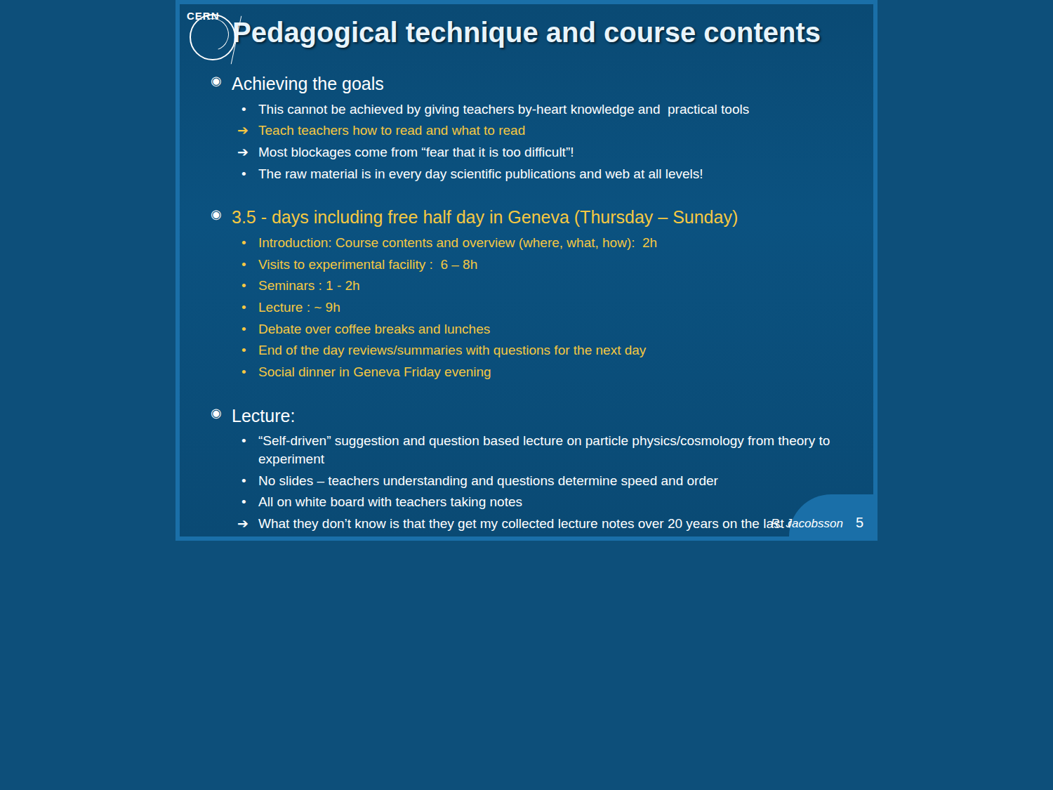CERN
Pedagogical technique and course contents
Achieving the goals
This cannot be achieved by giving teachers by-heart knowledge and practical tools
Teach teachers how to read and what to read
Most blockages come from “fear that it is too difficult”!
The raw material is in every day scientific publications and web at all levels!
3.5 - days including free half day in Geneva (Thursday – Sunday)
Introduction: Course contents and overview (where, what, how): 2h
Visits to experimental facility : 6 – 8h
Seminars : 1 - 2h
Lecture : ~ 9h
Debate over coffee breaks and lunches
End of the day reviews/summaries with questions for the next day
Social dinner in Geneva Friday evening
Lecture:
“Self-driven” suggestion and question based lecture on particle physics/cosmology from theory to experiment
No slides – teachers understanding and questions determine speed and order
All on white board with teachers taking notes
What they don’t know is that they get my collected lecture notes over 20 years on the last day…
R. Jacobsson 5